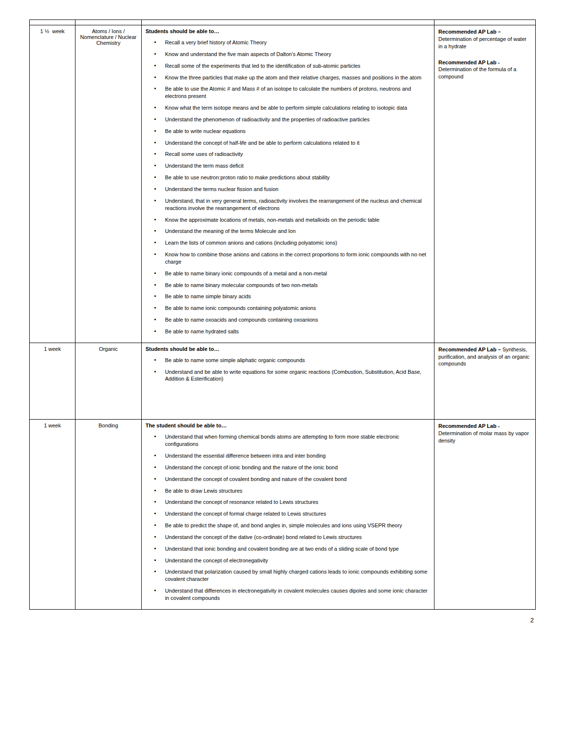| 1 ½ week | Atoms / Ions / Nomenclature / Nuclear Chemistry | Students should be able to… Recall a very brief history of Atomic Theory Know and understand the five main aspects of Dalton's Atomic Theory Recall some of the experiments that led to the identification of sub-atomic particles Know the three particles that make up the atom and their relative charges, masses and positions in the atom Be able to use the Atomic # and Mass # of an isotope to calculate the numbers of protons, neutrons and electrons present Know what the term isotope means and be able to perform simple calculations relating to isotopic data Understand the phenomenon of radioactivity and the properties of radioactive particles Be able to write nuclear equations Understand the concept of half-life and be able to perform calculations related to it Recall some uses of radioactivity Understand the term mass deficit Be able to use neutron:proton ratio to make predictions about stability Understand the terms nuclear fission and fusion Understand, that in very general terms, radioactivity involves the rearrangement of the nucleus and chemical reactions involve the rearrangement of electrons Know the approximate locations of metals, non-metals and metalloids on the periodic table Understand the meaning of the terms Molecule and Ion Learn the lists of common anions and cations (including polyatomic ions) Know how to combine those anions and cations in the correct proportions to form ionic compounds with no net charge Be able to name binary ionic compounds of a metal and a non-metal Be able to name binary molecular compounds of two non-metals Be able to name simple binary acids Be able to name ionic compounds containing polyatomic anions Be able to name oxoacids and compounds containing oxoanions Be able to name hydrated salts | Recommended AP Lab – Determination of percentage of water in a hydrate Recommended AP Lab - Determination of the formula of a compound |
| 1 week | Organic | Students should be able to… Be able to name some simple aliphatic organic compounds Understand and be able to write equations for some organic reactions (Combustion, Substitution, Acid Base, Addition & Esterification) | Recommended AP Lab – Synthesis, purification, and analysis of an organic compounds |
| 1 week | Bonding | The student should be able to… Understand that when forming chemical bonds atoms are attempting to form more stable electronic configurations Understand the essential difference between intra and inter bonding Understand the concept of ionic bonding and the nature of the ionic bond Understand the concept of covalent bonding and nature of the covalent bond Be able to draw Lewis structures Understand the concept of resonance related to Lewis structures Understand the concept of formal charge related to Lewis structures Be able to predict the shape of, and bond angles in, simple molecules and ions using VSEPR theory Understand the concept of the dative (co-ordinate) bond related to Lewis structures Understand that ionic bonding and covalent bonding are at two ends of a sliding scale of bond type Understand the concept of electronegativity Understand that polarization caused by small highly charged cations leads to ionic compounds exhibiting some covalent character Understand that differences in electronegativity in covalent molecules causes dipoles and some ionic character in covalent compounds | Recommended AP Lab - Determination of molar mass by vapor density |
2